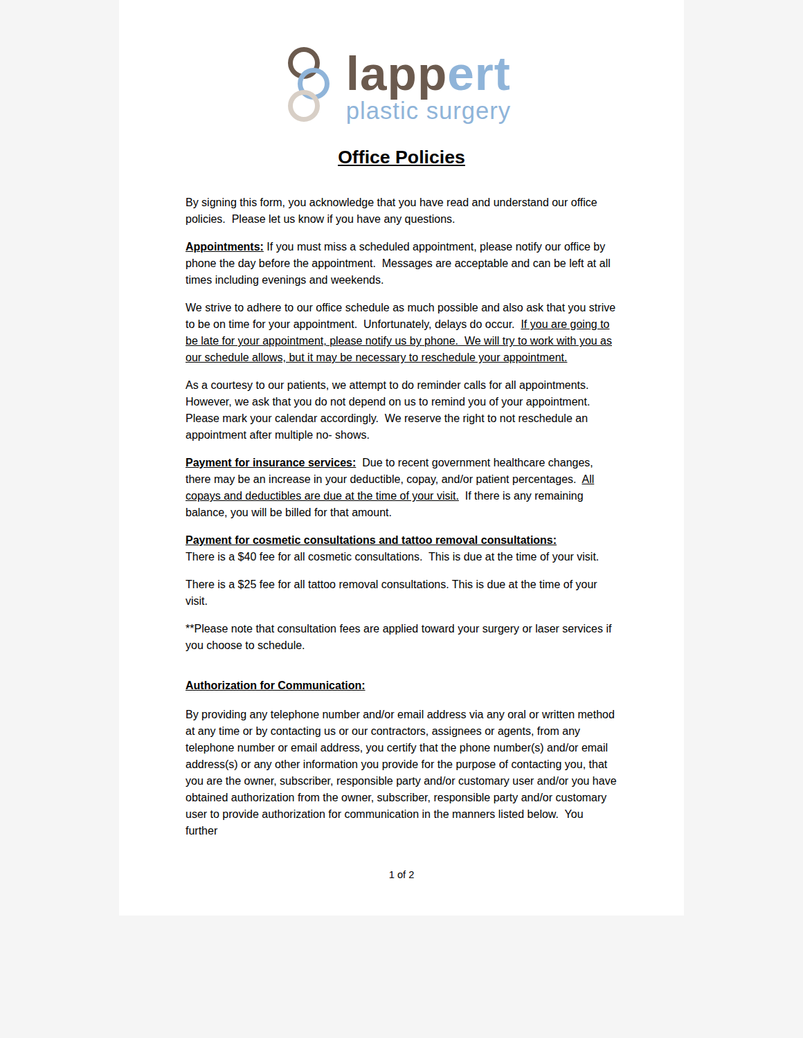lappert plastic surgery
Office Policies
By signing this form, you acknowledge that you have read and understand our office policies. Please let us know if you have any questions.
Appointments: If you must miss a scheduled appointment, please notify our office by phone the day before the appointment. Messages are acceptable and can be left at all times including evenings and weekends.
We strive to adhere to our office schedule as much possible and also ask that you strive to be on time for your appointment. Unfortunately, delays do occur. If you are going to be late for your appointment, please notify us by phone. We will try to work with you as our schedule allows, but it may be necessary to reschedule your appointment.
As a courtesy to our patients, we attempt to do reminder calls for all appointments. However, we ask that you do not depend on us to remind you of your appointment. Please mark your calendar accordingly. We reserve the right to not reschedule an appointment after multiple no- shows.
Payment for insurance services: Due to recent government healthcare changes, there may be an increase in your deductible, copay, and/or patient percentages. All copays and deductibles are due at the time of your visit. If there is any remaining balance, you will be billed for that amount.
Payment for cosmetic consultations and tattoo removal consultations:
There is a $40 fee for all cosmetic consultations. This is due at the time of your visit.
There is a $25 fee for all tattoo removal consultations. This is due at the time of your visit.
**Please note that consultation fees are applied toward your surgery or laser services if you choose to schedule.
Authorization for Communication:
By providing any telephone number and/or email address via any oral or written method at any time or by contacting us or our contractors, assignees or agents, from any telephone number or email address, you certify that the phone number(s) and/or email address(s) or any other information you provide for the purpose of contacting you, that you are the owner, subscriber, responsible party and/or customary user and/or you have obtained authorization from the owner, subscriber, responsible party and/or customary user to provide authorization for communication in the manners listed below. You further
1 of 2